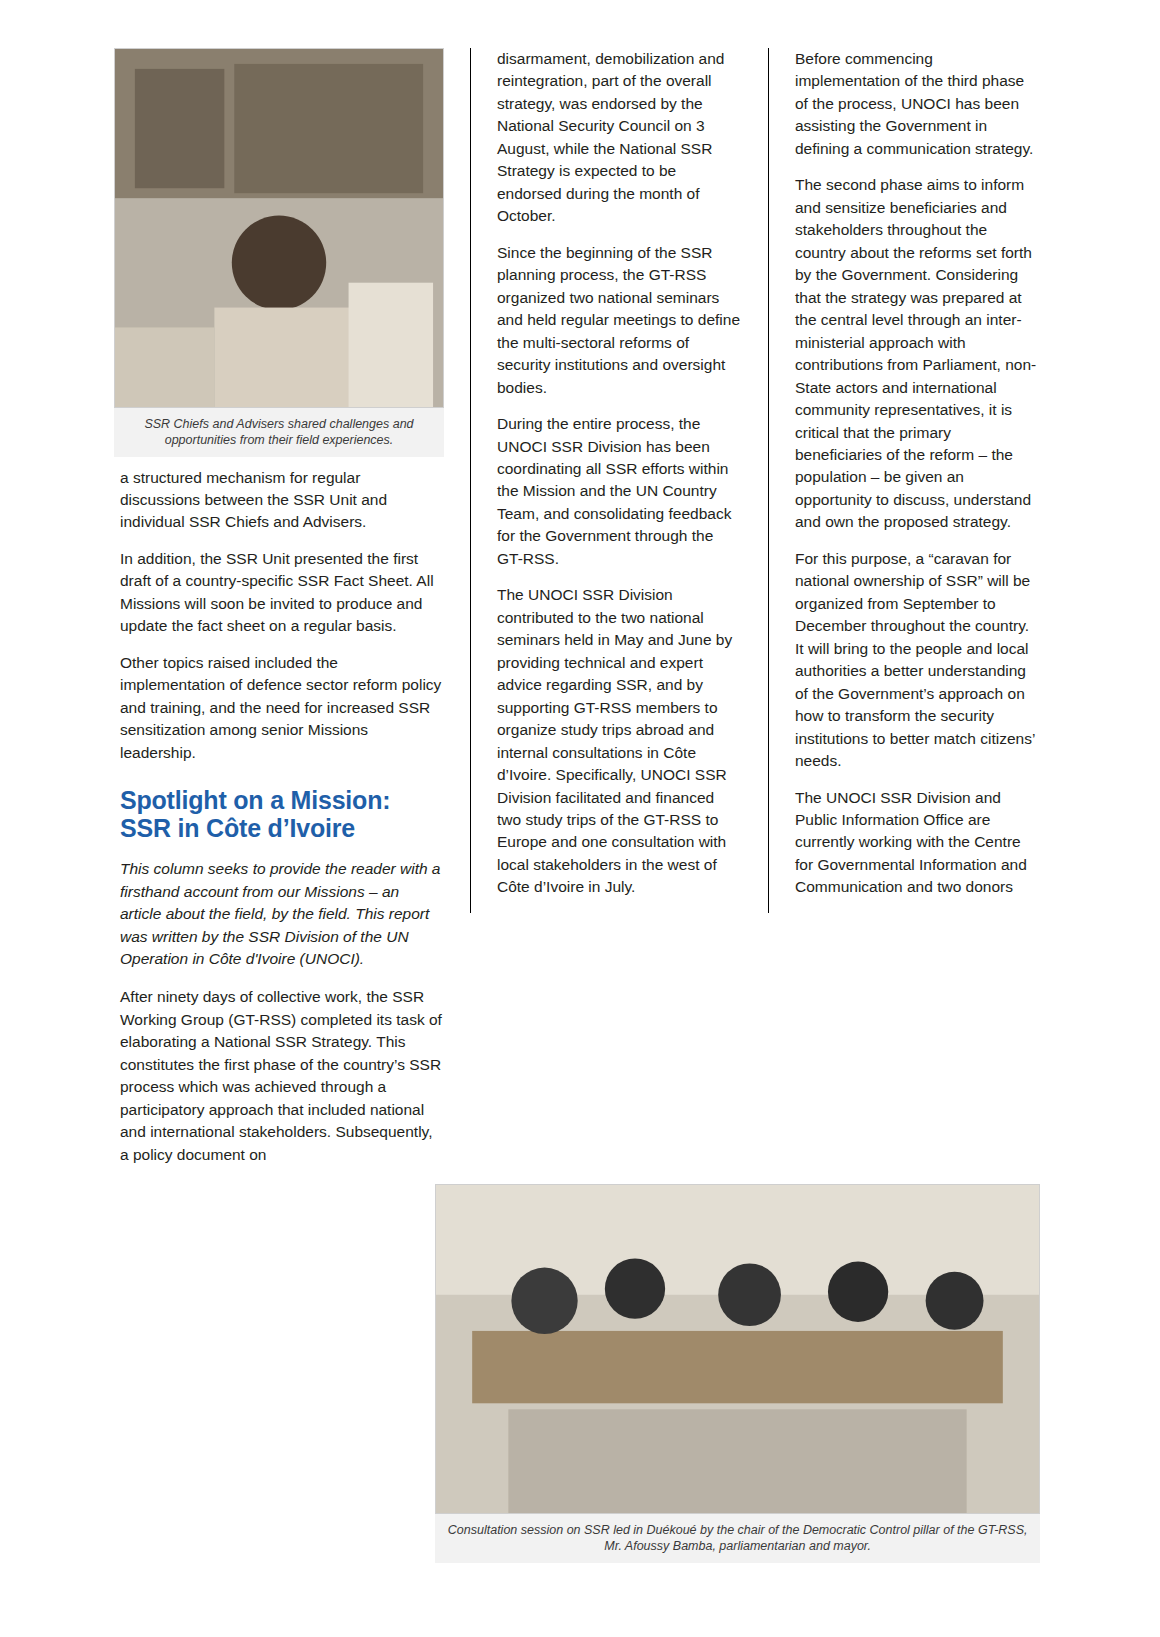SSR Chiefs and Advisers shared challenges and opportunities from their field experiences.
a structured mechanism for regular discussions between the SSR Unit and individual SSR Chiefs and Advisers.
In addition, the SSR Unit presented the first draft of a country-specific SSR Fact Sheet. All Missions will soon be invited to produce and update the fact sheet on a regular basis.
Other topics raised included the implementation of defence sector reform policy and training, and the need for increased SSR sensitization among senior Missions leadership.
Spotlight on a Mission: SSR in Côte d’Ivoire
This column seeks to provide the reader with a firsthand account from our Missions – an article about the field, by the field. This report was written by the SSR Division of the UN Operation in Côte d'Ivoire (UNOCI).
After ninety days of collective work, the SSR Working Group (GT-RSS) completed its task of elaborating a National SSR Strategy. This constitutes the first phase of the country’s SSR process which was achieved through a participatory approach that included national and international stakeholders. Subsequently, a policy document on
disarmament, demobilization and reintegration, part of the overall strategy, was endorsed by the National Security Council on 3 August, while the National SSR Strategy is expected to be endorsed during the month of October.
Since the beginning of the SSR planning process, the GT-RSS organized two national seminars and held regular meetings to define the multi-sectoral reforms of security institutions and oversight bodies.
During the entire process, the UNOCI SSR Division has been coordinating all SSR efforts within the Mission and the UN Country Team, and consolidating feedback for the Government through the GT-RSS.
The UNOCI SSR Division contributed to the two national seminars held in May and June by providing technical and expert advice regarding SSR, and by supporting GT-RSS members to organize study trips abroad and internal consultations in Côte d’Ivoire. Specifically, UNOCI SSR Division facilitated and financed two study trips of the GT-RSS to Europe and one consultation with local stakeholders in the west of Côte d’Ivoire in July.
Before commencing implementation of the third phase of the process, UNOCI has been assisting the Government in defining a communication strategy.
The second phase aims to inform and sensitize beneficiaries and stakeholders throughout the country about the reforms set forth by the Government. Considering that the strategy was prepared at the central level through an inter-ministerial approach with contributions from Parliament, non-State actors and international community representatives, it is critical that the primary beneficiaries of the reform – the population – be given an opportunity to discuss, understand and own the proposed strategy.
For this purpose, a “caravan for national ownership of SSR” will be organized from September to December throughout the country. It will bring to the people and local authorities a better understanding of the Government’s approach on how to transform the security institutions to better match citizens’ needs.
The UNOCI SSR Division and Public Information Office are currently working with the Centre for Governmental Information and Communication and two donors
Consultation session on SSR led in Duékoué by the chair of the Democratic Control pillar of the GT-RSS, Mr. Afoussy Bamba, parliamentarian and mayor.